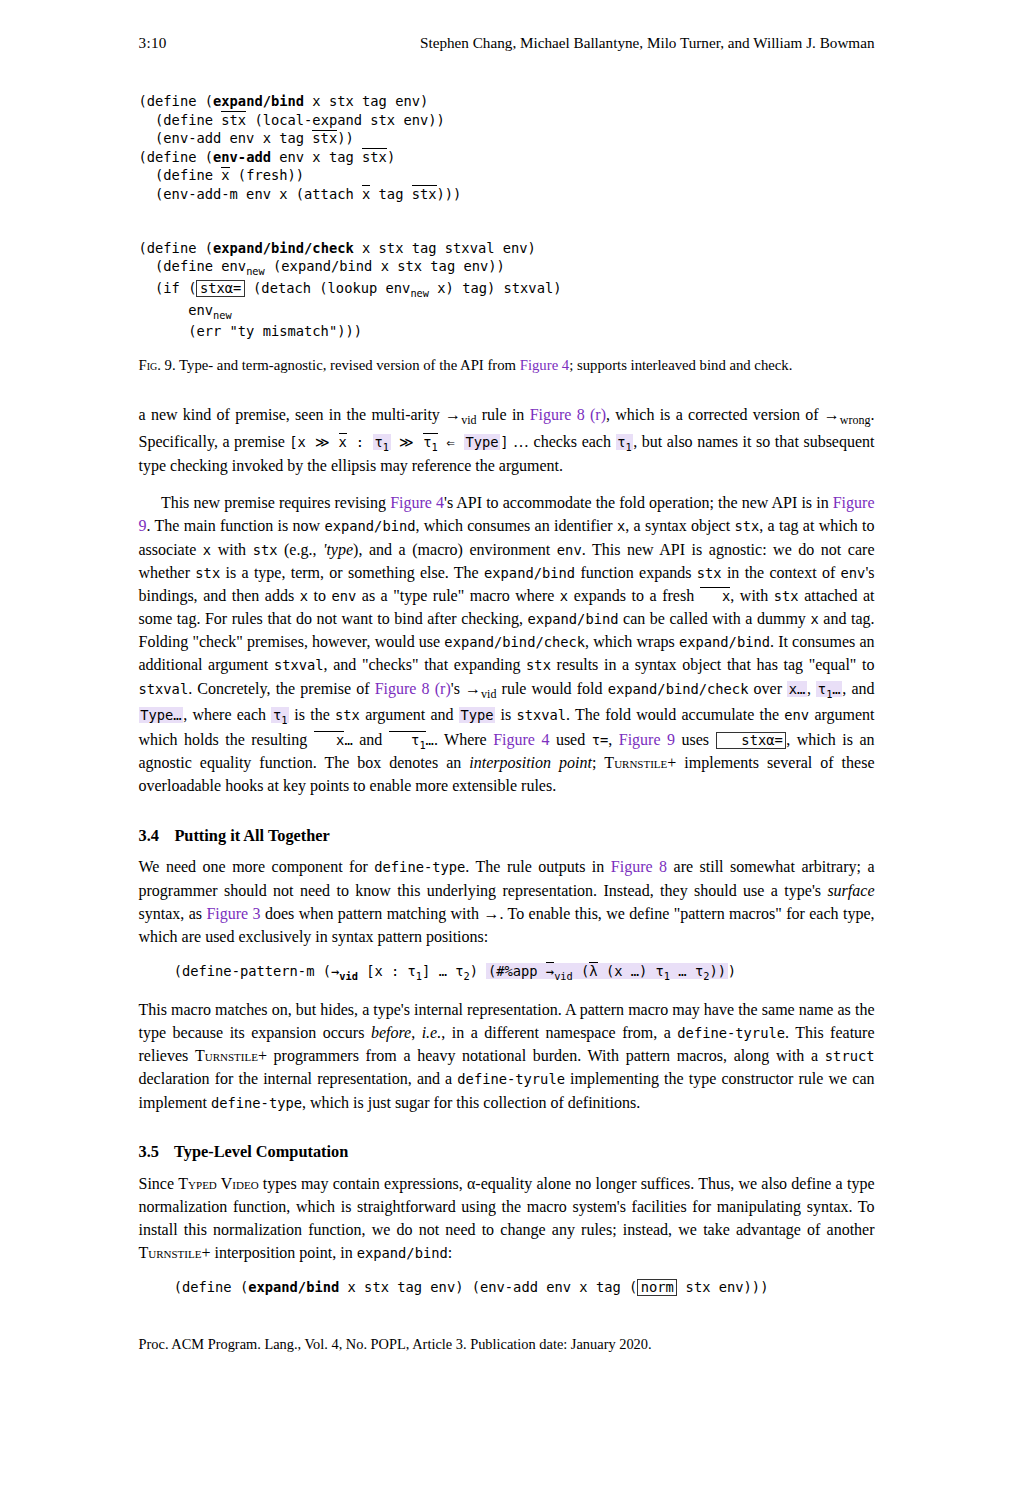3:10
Stephen Chang, Michael Ballantyne, Milo Turner, and William J. Bowman
(define (expand/bind x stx tag env)
  (define stx (local-expand stx env))
  (env-add env x tag stx))
(define (env-add env x tag stx)
  (define x (fresh))
  (env-add-m env x (attach x tag stx)))
(define (expand/bind/check x stx tag stxval env)
  (define envnew (expand/bind x stx tag env))
  (if (stxα= (detach (lookup envnew x) tag) stxval)
      envnew
      (err "ty mismatch")))
Fig. 9. Type- and term-agnostic, revised version of the API from Figure 4; supports interleaved bind and check.
a new kind of premise, seen in the multi-arity →vid rule in Figure 8 (r), which is a corrected version of →wrong. Specifically, a premise [x ≫ x : τ1 ≫ τ1 ⇐ Type] … checks each τ1, but also names it so that subsequent type checking invoked by the ellipsis may reference the argument.
This new premise requires revising Figure 4's API to accommodate the fold operation; the new API is in Figure 9. The main function is now expand/bind, which consumes an identifier x, a syntax object stx, a tag at which to associate x with stx (e.g., 'type), and a (macro) environment env. This new API is agnostic: we do not care whether stx is a type, term, or something else. The expand/bind function expands stx in the context of env's bindings, and then adds x to env as a "type rule" macro where x expands to a fresh x, with stx attached at some tag. For rules that do not want to bind after checking, expand/bind can be called with a dummy x and tag. Folding "check" premises, however, would use expand/bind/check, which wraps expand/bind. It consumes an additional argument stxval, and "checks" that expanding stx results in a syntax object that has tag "equal" to stxval. Concretely, the premise of Figure 8 (r)'s →vid rule would fold expand/bind/check over x…, τ1…, and Type…, where each τ1 is the stx argument and Type is stxval. The fold would accumulate the env argument which holds the resulting x… and τ1…. Where Figure 4 used τ=, Figure 9 uses stxα=, which is an agnostic equality function. The box denotes an interposition point; Turnstile+ implements several of these overloadable hooks at key points to enable more extensible rules.
3.4 Putting it All Together
We need one more component for define-type. The rule outputs in Figure 8 are still somewhat arbitrary; a programmer should not need to know this underlying representation. Instead, they should use a type's surface syntax, as Figure 3 does when pattern matching with →. To enable this, we define "pattern macros" for each type, which are used exclusively in syntax pattern positions:
(define-pattern-m (→vid [x : τ1] … τ2) (#%app →vid (λ (x …) τ1 … τ2)))
This macro matches on, but hides, a type's internal representation. A pattern macro may have the same name as the type because its expansion occurs before, i.e., in a different namespace from, a define-tyrule. This feature relieves Turnstile+ programmers from a heavy notational burden. With pattern macros, along with a struct declaration for the internal representation, and a define-tyrule implementing the type constructor rule we can implement define-type, which is just sugar for this collection of definitions.
3.5 Type-Level Computation
Since Typed Video types may contain expressions, α-equality alone no longer suffices. Thus, we also define a type normalization function, which is straightforward using the macro system's facilities for manipulating syntax. To install this normalization function, we do not need to change any rules; instead, we take advantage of another Turnstile+ interposition point, in expand/bind:
(define (expand/bind x stx tag env) (env-add env x tag (norm stx env)))
Proc. ACM Program. Lang., Vol. 4, No. POPL, Article 3. Publication date: January 2020.